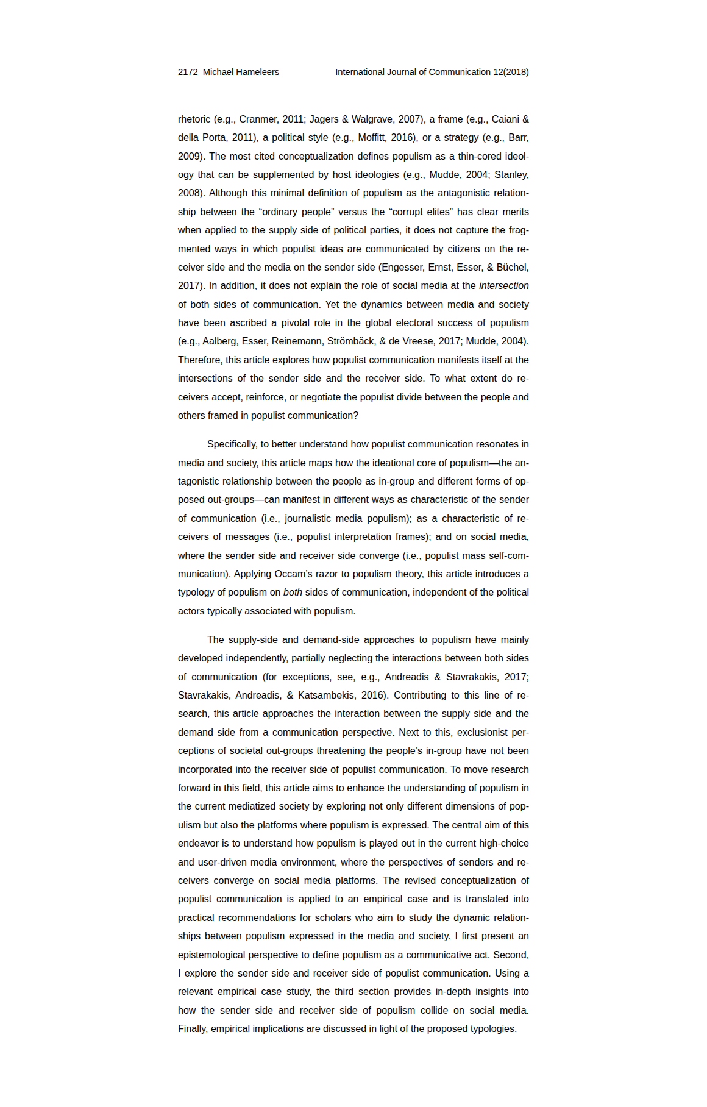2172 Michael Hameleers International Journal of Communication 12(2018)
rhetoric (e.g., Cranmer, 2011; Jagers & Walgrave, 2007), a frame (e.g., Caiani & della Porta, 2011), a political style (e.g., Moffitt, 2016), or a strategy (e.g., Barr, 2009). The most cited conceptualization defines populism as a thin-cored ideology that can be supplemented by host ideologies (e.g., Mudde, 2004; Stanley, 2008). Although this minimal definition of populism as the antagonistic relationship between the “ordinary people” versus the “corrupt elites” has clear merits when applied to the supply side of political parties, it does not capture the fragmented ways in which populist ideas are communicated by citizens on the receiver side and the media on the sender side (Engesser, Ernst, Esser, & Büchel, 2017). In addition, it does not explain the role of social media at the intersection of both sides of communication. Yet the dynamics between media and society have been ascribed a pivotal role in the global electoral success of populism (e.g., Aalberg, Esser, Reinemann, Strömbäck, & de Vreese, 2017; Mudde, 2004). Therefore, this article explores how populist communication manifests itself at the intersections of the sender side and the receiver side. To what extent do receivers accept, reinforce, or negotiate the populist divide between the people and others framed in populist communication?
Specifically, to better understand how populist communication resonates in media and society, this article maps how the ideational core of populism—the antagonistic relationship between the people as in-group and different forms of opposed out-groups—can manifest in different ways as characteristic of the sender of communication (i.e., journalistic media populism); as a characteristic of receivers of messages (i.e., populist interpretation frames); and on social media, where the sender side and receiver side converge (i.e., populist mass self-communication). Applying Occam’s razor to populism theory, this article introduces a typology of populism on both sides of communication, independent of the political actors typically associated with populism.
The supply-side and demand-side approaches to populism have mainly developed independently, partially neglecting the interactions between both sides of communication (for exceptions, see, e.g., Andreadis & Stavrakakis, 2017; Stavrakakis, Andreadis, & Katsambekis, 2016). Contributing to this line of research, this article approaches the interaction between the supply side and the demand side from a communication perspective. Next to this, exclusionist perceptions of societal out-groups threatening the people’s in-group have not been incorporated into the receiver side of populist communication. To move research forward in this field, this article aims to enhance the understanding of populism in the current mediatized society by exploring not only different dimensions of populism but also the platforms where populism is expressed. The central aim of this endeavor is to understand how populism is played out in the current high-choice and user-driven media environment, where the perspectives of senders and receivers converge on social media platforms. The revised conceptualization of populist communication is applied to an empirical case and is translated into practical recommendations for scholars who aim to study the dynamic relationships between populism expressed in the media and society. I first present an epistemological perspective to define populism as a communicative act. Second, I explore the sender side and receiver side of populist communication. Using a relevant empirical case study, the third section provides in-depth insights into how the sender side and receiver side of populism collide on social media. Finally, empirical implications are discussed in light of the proposed typologies.